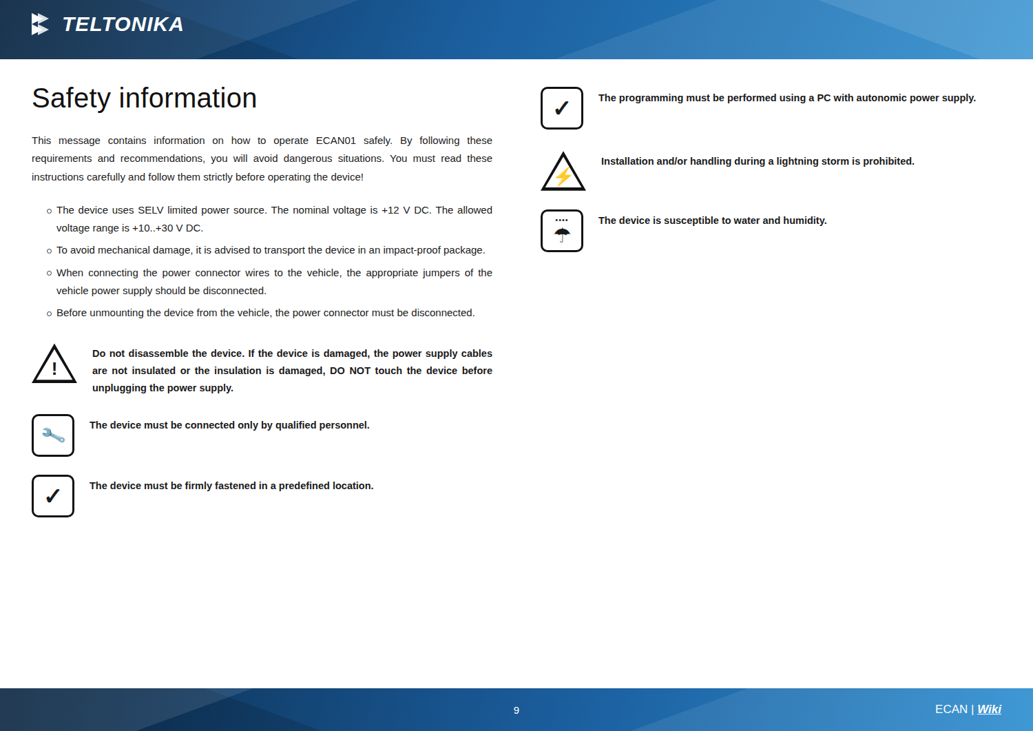TELTONIKA
Safety information
This message contains information on how to operate ECAN01 safely. By following these requirements and recommendations, you will avoid dangerous situations. You must read these instructions carefully and follow them strictly before operating the device!
The device uses SELV limited power source. The nominal voltage is +12 V DC. The allowed voltage range is +10..+30 V DC.
To avoid mechanical damage, it is advised to transport the device in an impact-proof package.
When connecting the power connector wires to the vehicle, the appropriate jumpers of the vehicle power supply should be disconnected.
Before unmounting the device from the vehicle, the power connector must be disconnected.
!
Do not disassemble the device. If the device is damaged, the power supply cables are not insulated or the insulation is damaged, DO NOT touch the device before unplugging the power supply.
🔧
The device must be connected only by qualified personnel.
✓
The device must be firmly fastened in a predefined location.
✓
The programming must be performed using a PC with autonomic power supply.
⚡
Installation and/or handling during a lightning storm is prohibited.
••••
☂
The device is susceptible to water and humidity.
9
ECAN | Wiki